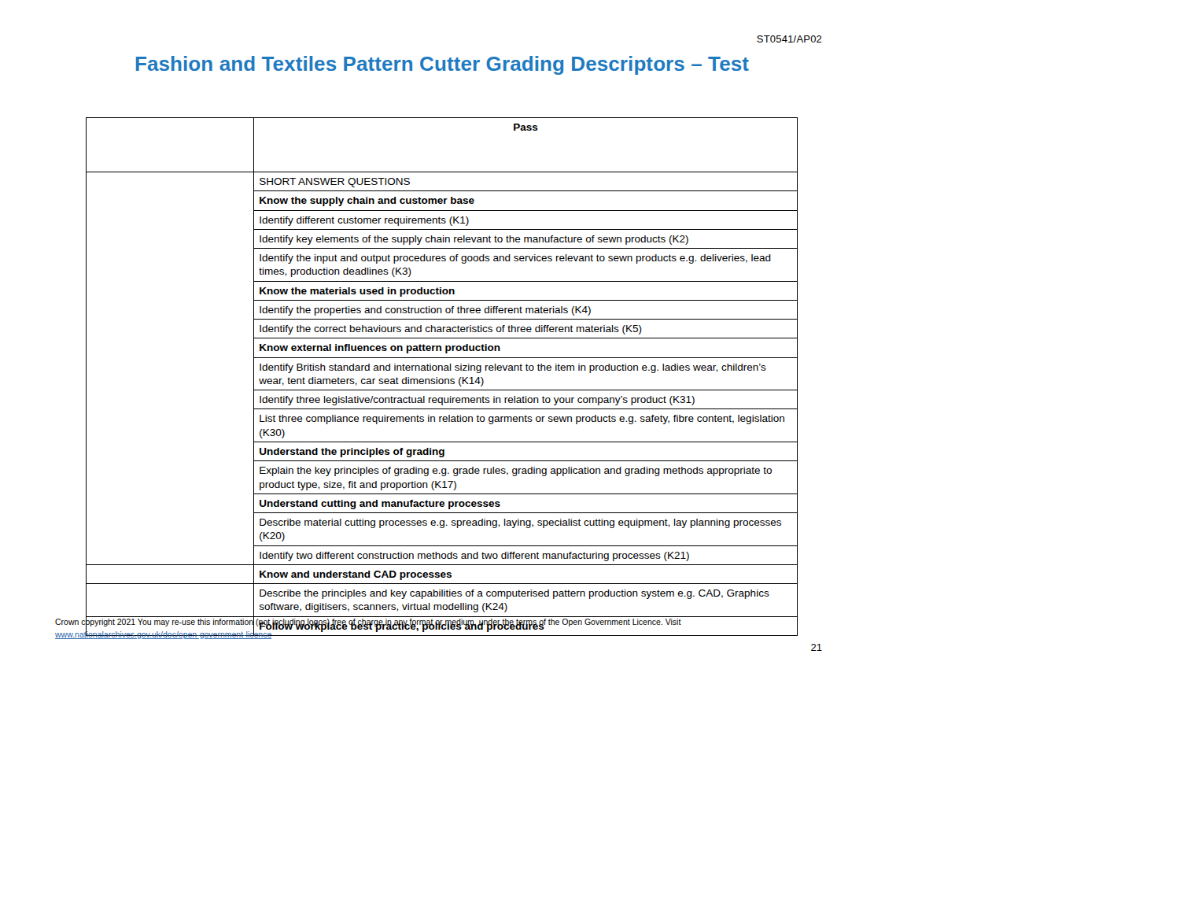ST0541/AP02
Fashion and Textiles Pattern Cutter Grading Descriptors – Test
| | Pass |
| | SHORT ANSWER QUESTIONS |
| Know the supply chain and customer base |
| Identify different customer requirements (K1) |
| Identify key elements of the supply chain relevant to the manufacture of sewn products (K2) |
| Identify the input and output procedures of goods and services relevant to sewn products e.g. deliveries, lead times, production deadlines (K3) |
| Know the materials used in production |
| Identify the properties and construction of three different materials (K4) |
| Identify the correct behaviours and characteristics of three different materials (K5) |
| Know external influences on pattern production |
| Identify British standard and international sizing relevant to the item in production e.g. ladies wear, children’s wear, tent diameters, car seat dimensions (K14) |
| Identify three legislative/contractual requirements in relation to your company’s product (K31) |
| List three compliance requirements in relation to garments or sewn products e.g. safety, fibre content, legislation (K30) |
| Understand the principles of grading |
| Explain the key principles of grading e.g. grade rules, grading application and grading methods appropriate to product type, size, fit and proportion (K17) |
| Understand cutting and manufacture processes |
| Describe material cutting processes e.g. spreading, laying, specialist cutting equipment, lay planning processes (K20) |
| Identify two different construction methods and two different manufacturing processes (K21) |
| | Know and understand CAD processes |
| | Describe the principles and key capabilities of a computerised pattern production system e.g. CAD, Graphics software, digitisers, scanners, virtual modelling (K24) |
| | Follow workplace best practice, policies and procedures |
Crown copyright 2021 You may re-use this information (not including logos) free of charge in any format or medium, under the terms of the Open Government Licence. Visit
www.nationalarchives.gov.uk/doc/open-government-licence
21